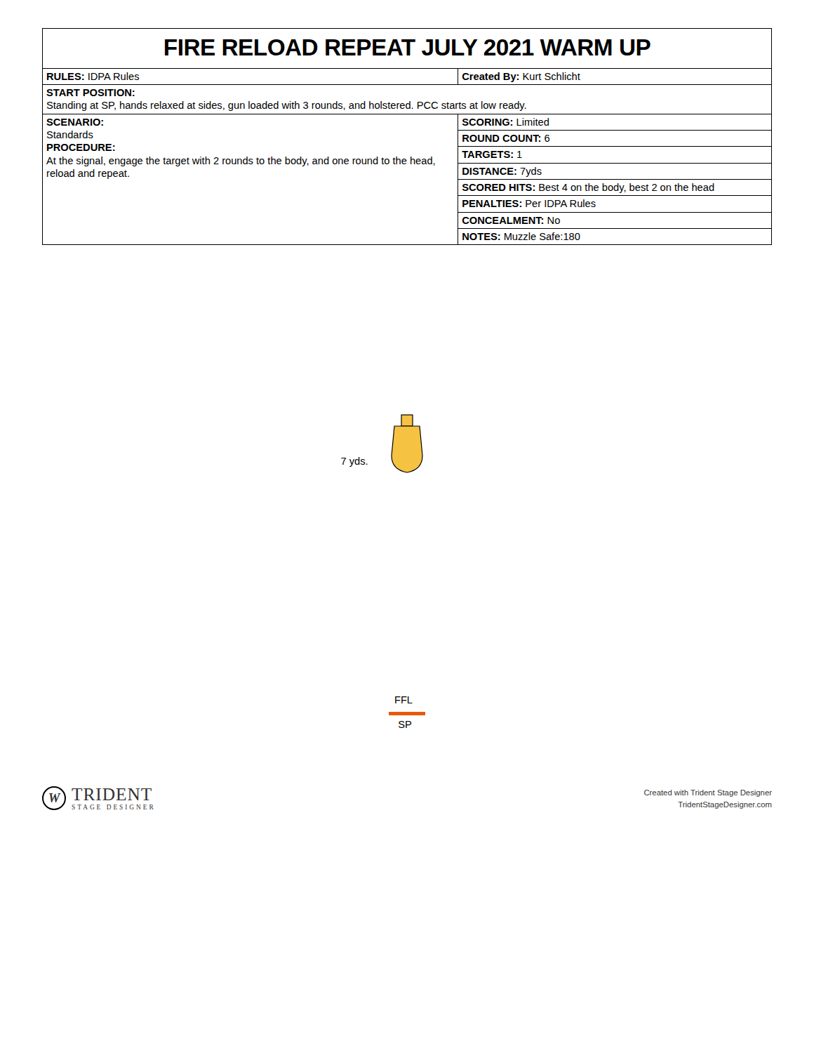| FIRE RELOAD REPEAT JULY 2021 WARM UP |
| RULES: IDPA Rules | Created By: Kurt Schlicht |
| START POSITION: Standing at SP, hands relaxed at sides, gun loaded with 3 rounds, and holstered. PCC starts at low ready. |
| SCENARIO: Standards PROCEDURE: At the signal, engage the target with 2 rounds to the body, and one round to the head, reload and repeat. | SCORING: Limited |
| ROUND COUNT: 6 |
| TARGETS: 1 |
| DISTANCE: 7yds |
| SCORED HITS: Best 4 on the body, best 2 on the head |
| PENALTIES: Per IDPA Rules |
| CONCEALMENT: No |
| NOTES: Muzzle Safe:180 |
7 yds.
FFL
SP
W
TRIDENT
STAGE DESIGNER
Created with Trident Stage Designer
TridentStageDesigner.com